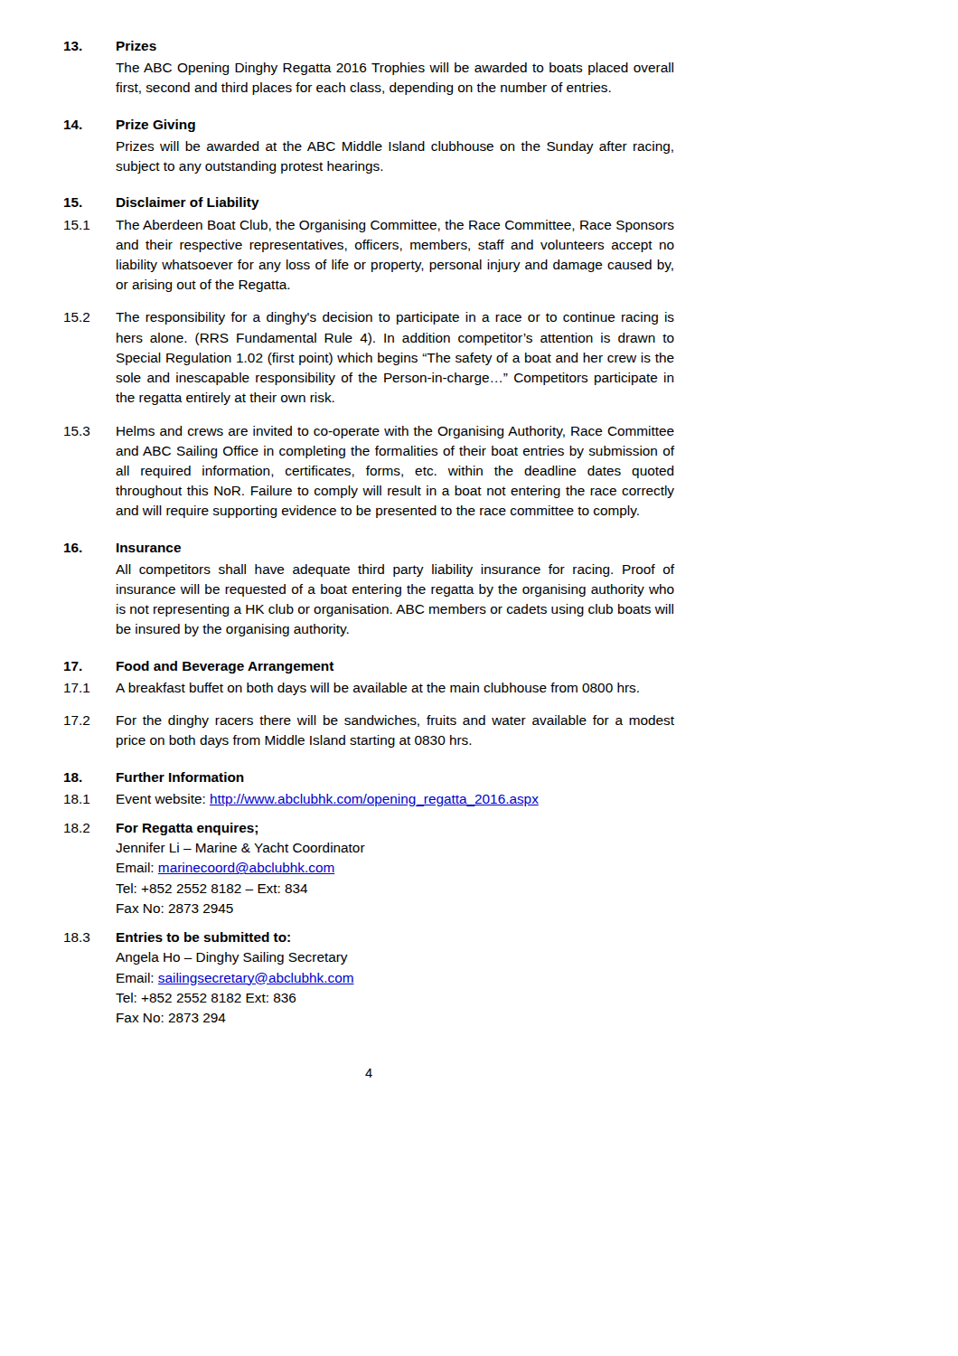13. Prizes
The ABC Opening Dinghy Regatta 2016 Trophies will be awarded to boats placed overall first, second and third places for each class, depending on the number of entries.
14. Prize Giving
Prizes will be awarded at the ABC Middle Island clubhouse on the Sunday after racing, subject to any outstanding protest hearings.
15. Disclaimer of Liability
15.1 The Aberdeen Boat Club, the Organising Committee, the Race Committee, Race Sponsors and their respective representatives, officers, members, staff and volunteers accept no liability whatsoever for any loss of life or property, personal injury and damage caused by, or arising out of the Regatta.
15.2 The responsibility for a dinghy's decision to participate in a race or to continue racing is hers alone. (RRS Fundamental Rule 4). In addition competitor’s attention is drawn to Special Regulation 1.02 (first point) which begins “The safety of a boat and her crew is the sole and inescapable responsibility of the Person-in-charge…” Competitors participate in the regatta entirely at their own risk.
15.3 Helms and crews are invited to co-operate with the Organising Authority, Race Committee and ABC Sailing Office in completing the formalities of their boat entries by submission of all required information, certificates, forms, etc. within the deadline dates quoted throughout this NoR. Failure to comply will result in a boat not entering the race correctly and will require supporting evidence to be presented to the race committee to comply.
16. Insurance
All competitors shall have adequate third party liability insurance for racing. Proof of insurance will be requested of a boat entering the regatta by the organising authority who is not representing a HK club or organisation. ABC members or cadets using club boats will be insured by the organising authority.
17. Food and Beverage Arrangement
17.1 A breakfast buffet on both days will be available at the main clubhouse from 0800 hrs.
17.2 For the dinghy racers there will be sandwiches, fruits and water available for a modest price on both days from Middle Island starting at 0830 hrs.
18. Further Information
18.1 Event website: http://www.abclubhk.com/opening_regatta_2016.aspx
18.2 For Regatta enquires;
Jennifer Li – Marine & Yacht Coordinator
Email: marinecoord@abclubhk.com
Tel: +852 2552 8182 – Ext: 834
Fax No: 2873 2945
18.3 Entries to be submitted to:
Angela Ho – Dinghy Sailing Secretary
Email: sailingsecretary@abclubhk.com
Tel: +852 2552 8182 Ext: 836
Fax No: 2873 294
4